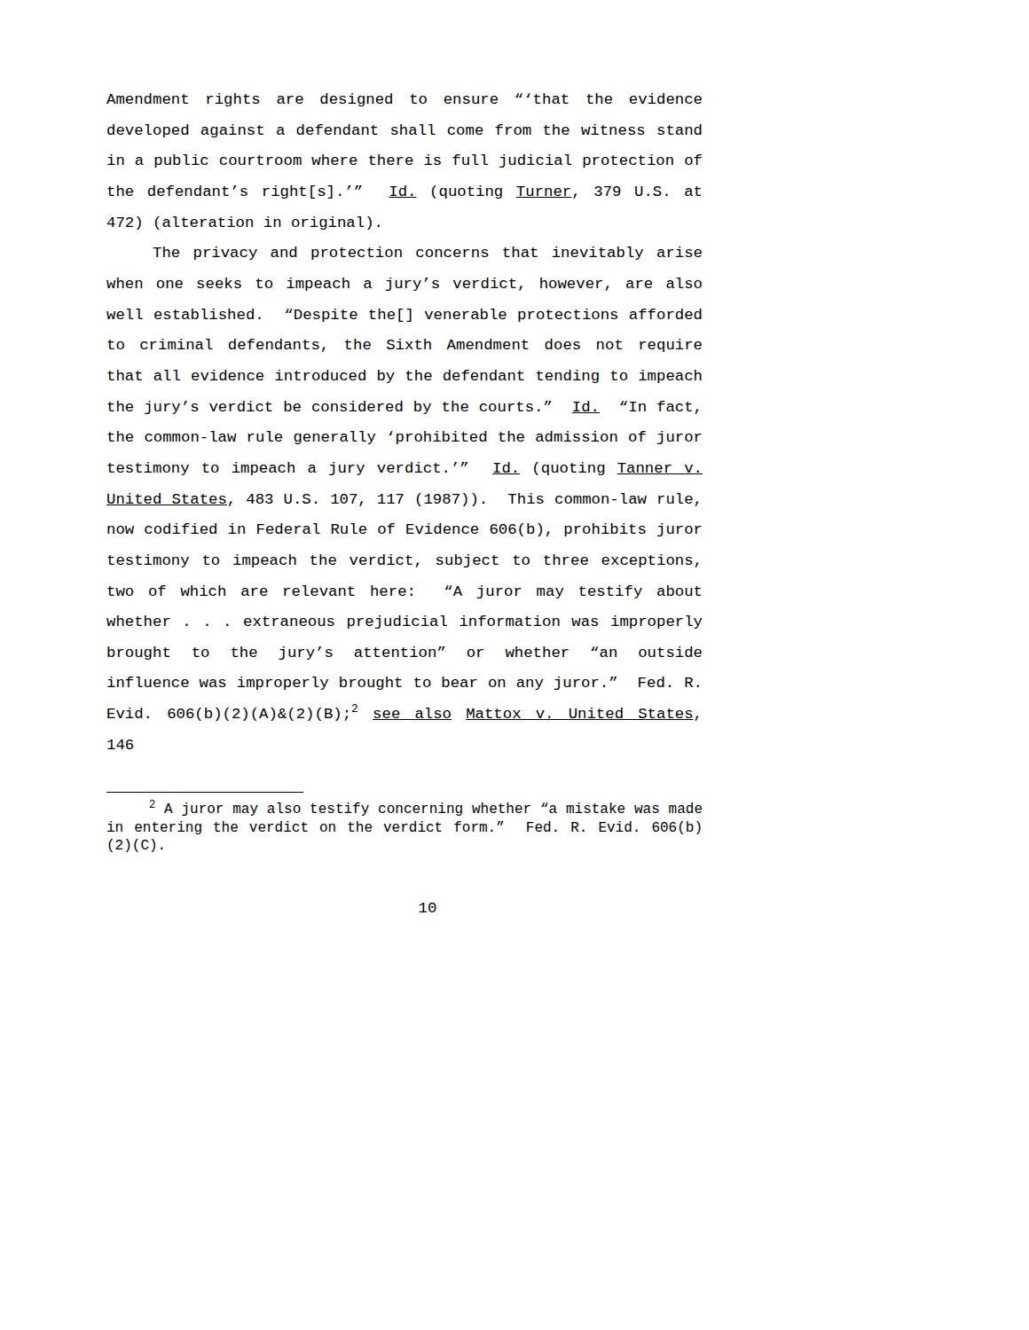Amendment rights are designed to ensure “‘that the evidence developed against a defendant shall come from the witness stand in a public courtroom where there is full judicial protection of the defendant’s right[s].’” Id. (quoting Turner, 379 U.S. at 472) (alteration in original).
The privacy and protection concerns that inevitably arise when one seeks to impeach a jury’s verdict, however, are also well established. “Despite the[] venerable protections afforded to criminal defendants, the Sixth Amendment does not require that all evidence introduced by the defendant tending to impeach the jury’s verdict be considered by the courts.” Id. “In fact, the common-law rule generally ‘prohibited the admission of juror testimony to impeach a jury verdict.’” Id. (quoting Tanner v. United States, 483 U.S. 107, 117 (1987)). This common-law rule, now codified in Federal Rule of Evidence 606(b), prohibits juror testimony to impeach the verdict, subject to three exceptions, two of which are relevant here: “A juror may testify about whether . . . extraneous prejudicial information was improperly brought to the jury’s attention” or whether “an outside influence was improperly brought to bear on any juror.” Fed. R. Evid. 606(b)(2)(A)&(2)(B);2 see also Mattox v. United States, 146
2 A juror may also testify concerning whether “a mistake was made in entering the verdict on the verdict form.” Fed. R. Evid. 606(b)(2)(C).
10